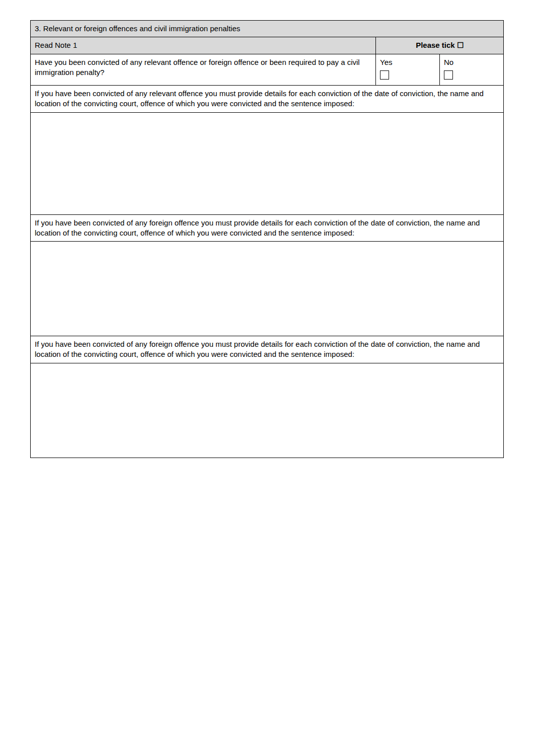| 3. Relevant or foreign offences and civil immigration penalties |
| Read Note 1 | Please tick ☐ |
| Have you been convicted of any relevant offence or foreign offence or been required to pay a civil immigration penalty? | Yes | No |
| If you have been convicted of any relevant offence you must provide details for each conviction of the date of conviction, the name and location of the convicting court, offence of which you were convicted and the sentence imposed: |
| If you have been convicted of any foreign offence you must provide details for each conviction of the date of conviction, the name and location of the convicting court, offence of which you were convicted and the sentence imposed: |
| If you have been convicted of any foreign offence you must provide details for each conviction of the date of conviction, the name and location of the convicting court, offence of which you were convicted and the sentence imposed: |